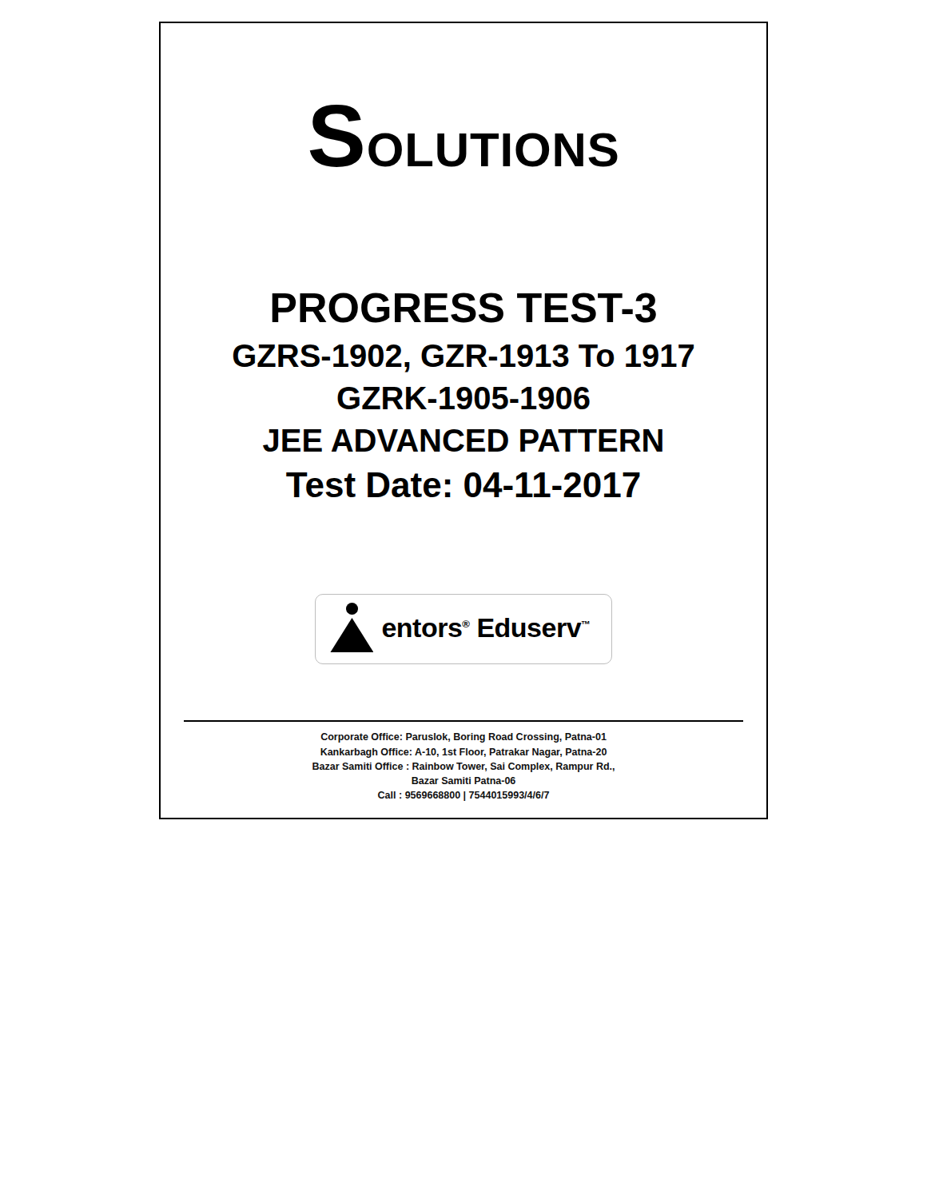Solutions
PROGRESS TEST-3
GZRS-1902, GZR-1913 To 1917
GZRK-1905-1906
JEE ADVANCED PATTERN
Test Date: 04-11-2017
entors® Eduserv™
Corporate Office: Paruslok, Boring Road Crossing, Patna-01
Kankarbagh Office: A-10, 1st Floor, Patrakar Nagar, Patna-20
Bazar Samiti Office : Rainbow Tower, Sai Complex, Rampur Rd.,
Bazar Samiti Patna-06
Call : 9569668800 | 7544015993/4/6/7